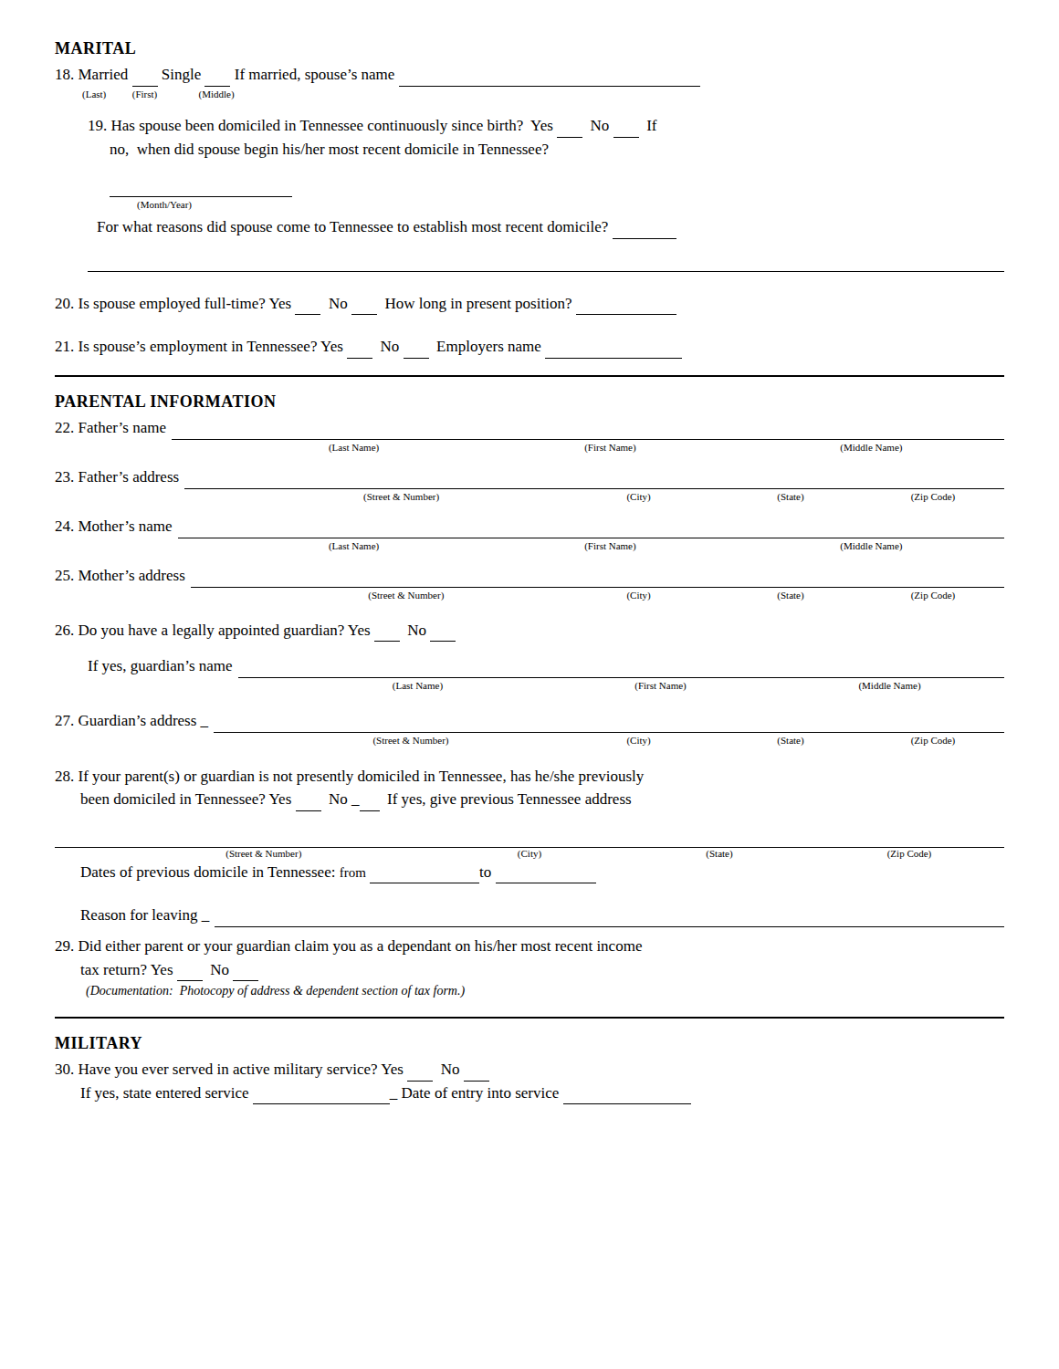MARITAL
18. Married Single If married, spouse’s name
(Last) (First) (Middle)
19. Has spouse been domiciled in Tennessee continuously since birth? Yes No If
no, when did spouse begin his/her most recent domicile in Tennessee?
(Month/Year)
For what reasons did spouse come to Tennessee to establish most recent domicile?
20. Is spouse employed full-time? Yes No How long in present position?
21. Is spouse’s employment in Tennessee? Yes No Employers name
PARENTAL INFORMATION
| 22. Father’s name | |
| | (Last Name) | (First Name) | (Middle Name) |
| 23. Father’s address | |
| | (Street & Number) | (City) | (State) | (Zip Code) |
| 24. Mother’s name | |
| | (Last Name) | (First Name) | (Middle Name) |
| 25. Mother’s address | |
| | (Street & Number) | (City) | (State) | (Zip Code) |
26. Do you have a legally appointed guardian? Yes No
| If yes, guardian’s name | |
| | (Last Name) | (First Name) | (Middle Name) |
| 27. Guardian’s address _ | |
| | (Street & Number) | (City) | (State) | (Zip Code) |
28. If your parent(s) or guardian is not presently domiciled in Tennessee, has he/she previously
been domiciled in Tennessee? Yes No _ If yes, give previous Tennessee address
| | (Street & Number) | (City) | (State) | (Zip Code) |
Dates of previous domicile in Tennessee: from to
| Reason for leaving _ | |
29. Did either parent or your guardian claim you as a dependant on his/her most recent income
tax return? Yes No
(Documentation: Photocopy of address & dependent section of tax form.)
MILITARY
30. Have you ever served in active military service? Yes No
If yes, state entered service _ Date of entry into service